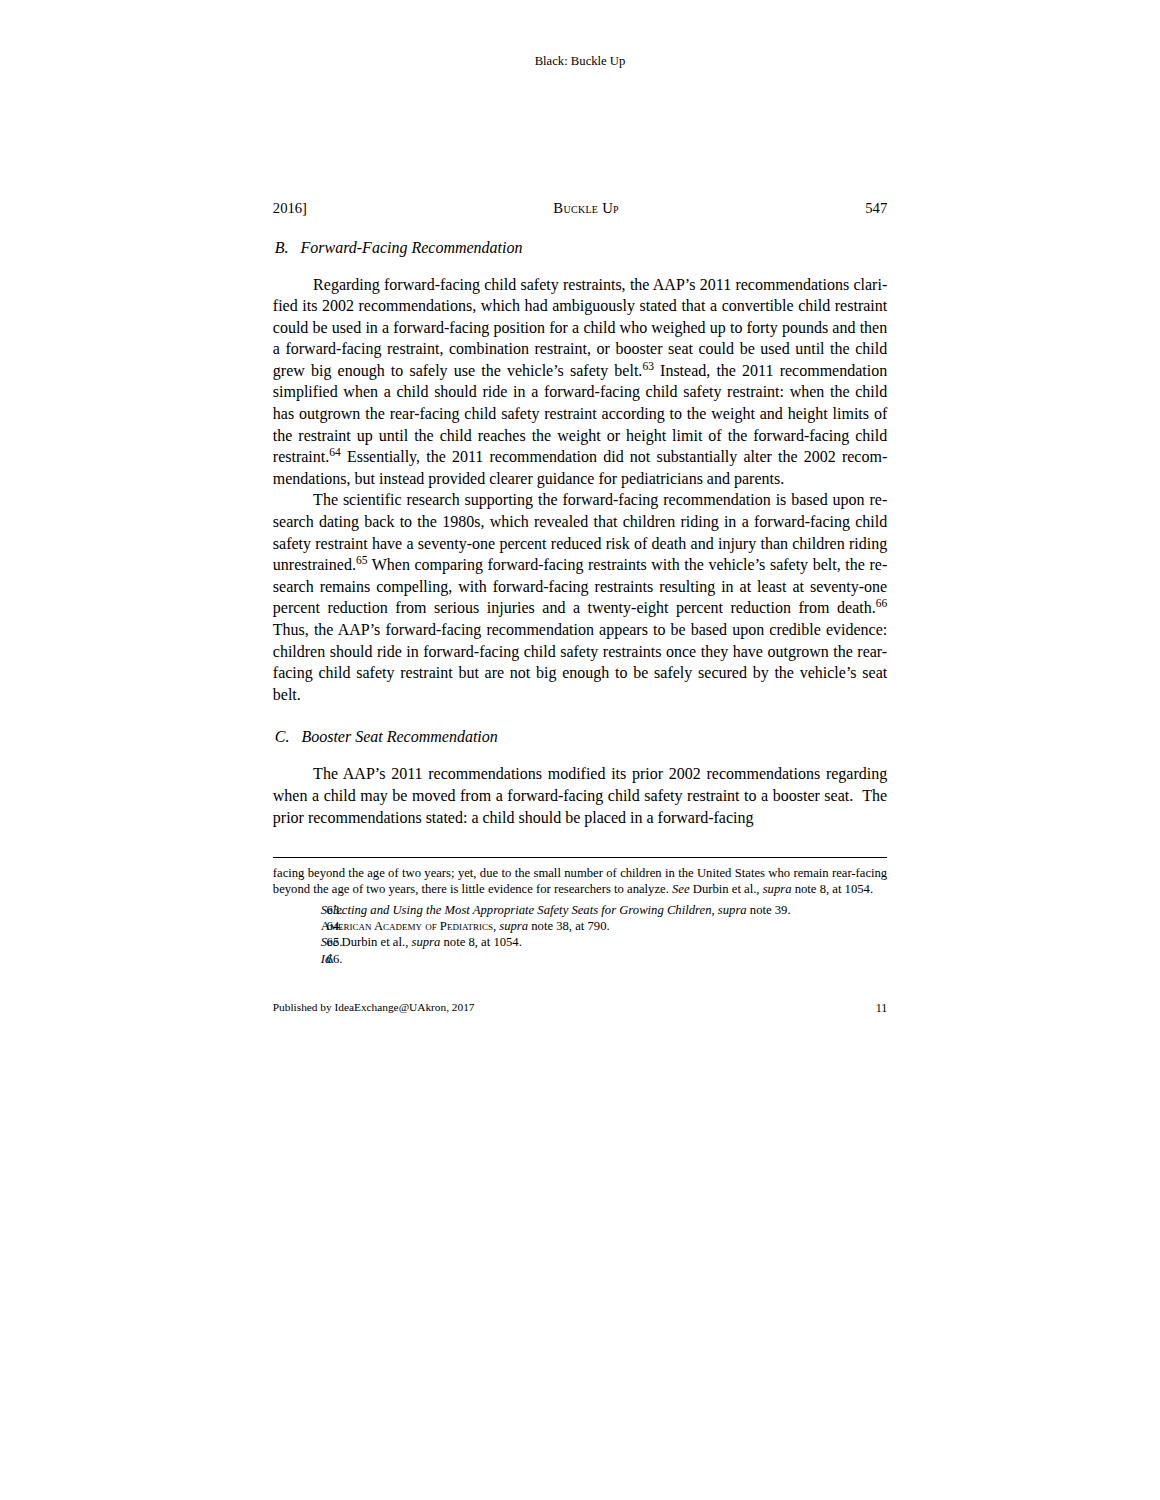Black: Buckle Up
2016] Buckle Up 547
B. Forward-Facing Recommendation
Regarding forward-facing child safety restraints, the AAP’s 2011 recommendations clarified its 2002 recommendations, which had ambiguously stated that a convertible child restraint could be used in a forward-facing position for a child who weighed up to forty pounds and then a forward-facing restraint, combination restraint, or booster seat could be used until the child grew big enough to safely use the vehicle’s safety belt.63 Instead, the 2011 recommendation simplified when a child should ride in a forward-facing child safety restraint: when the child has outgrown the rear-facing child safety restraint according to the weight and height limits of the restraint up until the child reaches the weight or height limit of the forward-facing child restraint.64 Essentially, the 2011 recommendation did not substantially alter the 2002 recommendations, but instead provided clearer guidance for pediatricians and parents.
The scientific research supporting the forward-facing recommendation is based upon research dating back to the 1980s, which revealed that children riding in a forward-facing child safety restraint have a seventy-one percent reduced risk of death and injury than children riding unrestrained.65 When comparing forward-facing restraints with the vehicle’s safety belt, the research remains compelling, with forward-facing restraints resulting in at least at seventy-one percent reduction from serious injuries and a twenty-eight percent reduction from death.66 Thus, the AAP’s forward-facing recommendation appears to be based upon credible evidence: children should ride in forward-facing child safety restraints once they have outgrown the rear-facing child safety restraint but are not big enough to be safely secured by the vehicle’s seat belt.
C. Booster Seat Recommendation
The AAP’s 2011 recommendations modified its prior 2002 recommendations regarding when a child may be moved from a forward-facing child safety restraint to a booster seat. The prior recommendations stated: a child should be placed in a forward-facing
facing beyond the age of two years; yet, due to the small number of children in the United States who remain rear-facing beyond the age of two years, there is little evidence for researchers to analyze. See Durbin et al., supra note 8, at 1054.
63. Selecting and Using the Most Appropriate Safety Seats for Growing Children, supra note 39.
64. American Academy of Pediatrics, supra note 38, at 790.
65. See Durbin et al., supra note 8, at 1054.
66. Id.
Published by IdeaExchange@UAkron, 2017 11